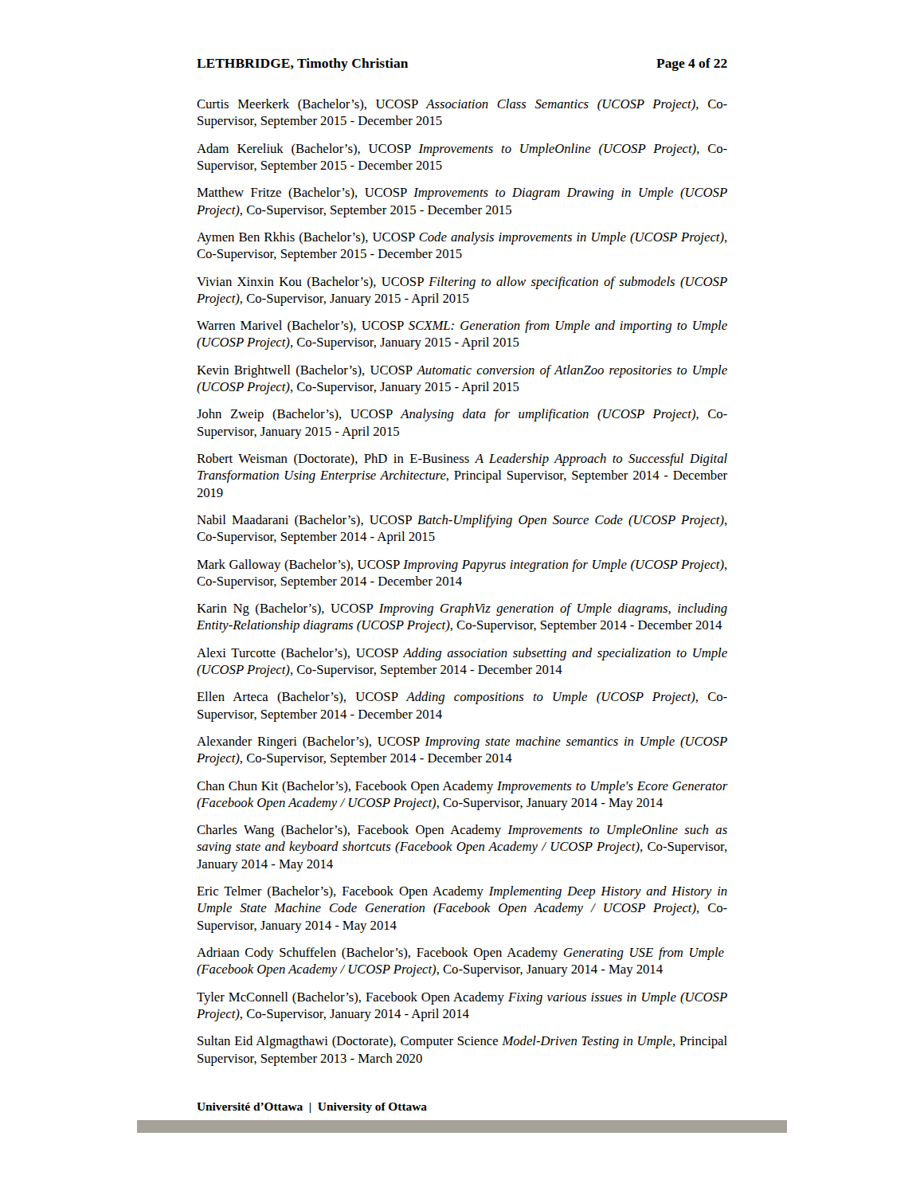LETHBRIDGE, Timothy Christian Page 4 of 22
Curtis Meerkerk (Bachelor’s), UCOSP Association Class Semantics (UCOSP Project), Co-Supervisor, September 2015 - December 2015
Adam Kereliuk (Bachelor’s), UCOSP Improvements to UmpleOnline (UCOSP Project), Co-Supervisor, September 2015 - December 2015
Matthew Fritze (Bachelor’s), UCOSP Improvements to Diagram Drawing in Umple (UCOSP Project), Co-Supervisor, September 2015 - December 2015
Aymen Ben Rkhis (Bachelor’s), UCOSP Code analysis improvements in Umple (UCOSP Project), Co-Supervisor, September 2015 - December 2015
Vivian Xinxin Kou (Bachelor’s), UCOSP Filtering to allow specification of submodels (UCOSP Project), Co-Supervisor, January 2015 - April 2015
Warren Marivel (Bachelor’s), UCOSP SCXML: Generation from Umple and importing to Umple (UCOSP Project), Co-Supervisor, January 2015 - April 2015
Kevin Brightwell (Bachelor’s), UCOSP Automatic conversion of AtlanZoo repositories to Umple (UCOSP Project), Co-Supervisor, January 2015 - April 2015
John Zweip (Bachelor’s), UCOSP Analysing data for umplification (UCOSP Project), Co-Supervisor, January 2015 - April 2015
Robert Weisman (Doctorate), PhD in E-Business A Leadership Approach to Successful Digital Transformation Using Enterprise Architecture, Principal Supervisor, September 2014 - December 2019
Nabil Maadarani (Bachelor’s), UCOSP Batch-Umplifying Open Source Code (UCOSP Project), Co-Supervisor, September 2014 - April 2015
Mark Galloway (Bachelor’s), UCOSP Improving Papyrus integration for Umple (UCOSP Project), Co-Supervisor, September 2014 - December 2014
Karin Ng (Bachelor’s), UCOSP Improving GraphViz generation of Umple diagrams, including Entity-Relationship diagrams (UCOSP Project), Co-Supervisor, September 2014 - December 2014
Alexi Turcotte (Bachelor’s), UCOSP Adding association subsetting and specialization to Umple (UCOSP Project), Co-Supervisor, September 2014 - December 2014
Ellen Arteca (Bachelor’s), UCOSP Adding compositions to Umple (UCOSP Project), Co-Supervisor, September 2014 - December 2014
Alexander Ringeri (Bachelor’s), UCOSP Improving state machine semantics in Umple (UCOSP Project), Co-Supervisor, September 2014 - December 2014
Chan Chun Kit (Bachelor’s), Facebook Open Academy Improvements to Umple's Ecore Generator (Facebook Open Academy / UCOSP Project), Co-Supervisor, January 2014 - May 2014
Charles Wang (Bachelor’s), Facebook Open Academy Improvements to UmpleOnline such as saving state and keyboard shortcuts (Facebook Open Academy / UCOSP Project), Co-Supervisor, January 2014 - May 2014
Eric Telmer (Bachelor’s), Facebook Open Academy Implementing Deep History and History in Umple State Machine Code Generation (Facebook Open Academy / UCOSP Project), Co-Supervisor, January 2014 - May 2014
Adriaan Cody Schuffelen (Bachelor’s), Facebook Open Academy Generating USE from Umple (Facebook Open Academy / UCOSP Project), Co-Supervisor, January 2014 - May 2014
Tyler McConnell (Bachelor’s), Facebook Open Academy Fixing various issues in Umple (UCOSP Project), Co-Supervisor, January 2014 - April 2014
Sultan Eid Algmagthawi (Doctorate), Computer Science Model-Driven Testing in Umple, Principal Supervisor, September 2013 - March 2020
Université d’Ottawa | University of Ottawa